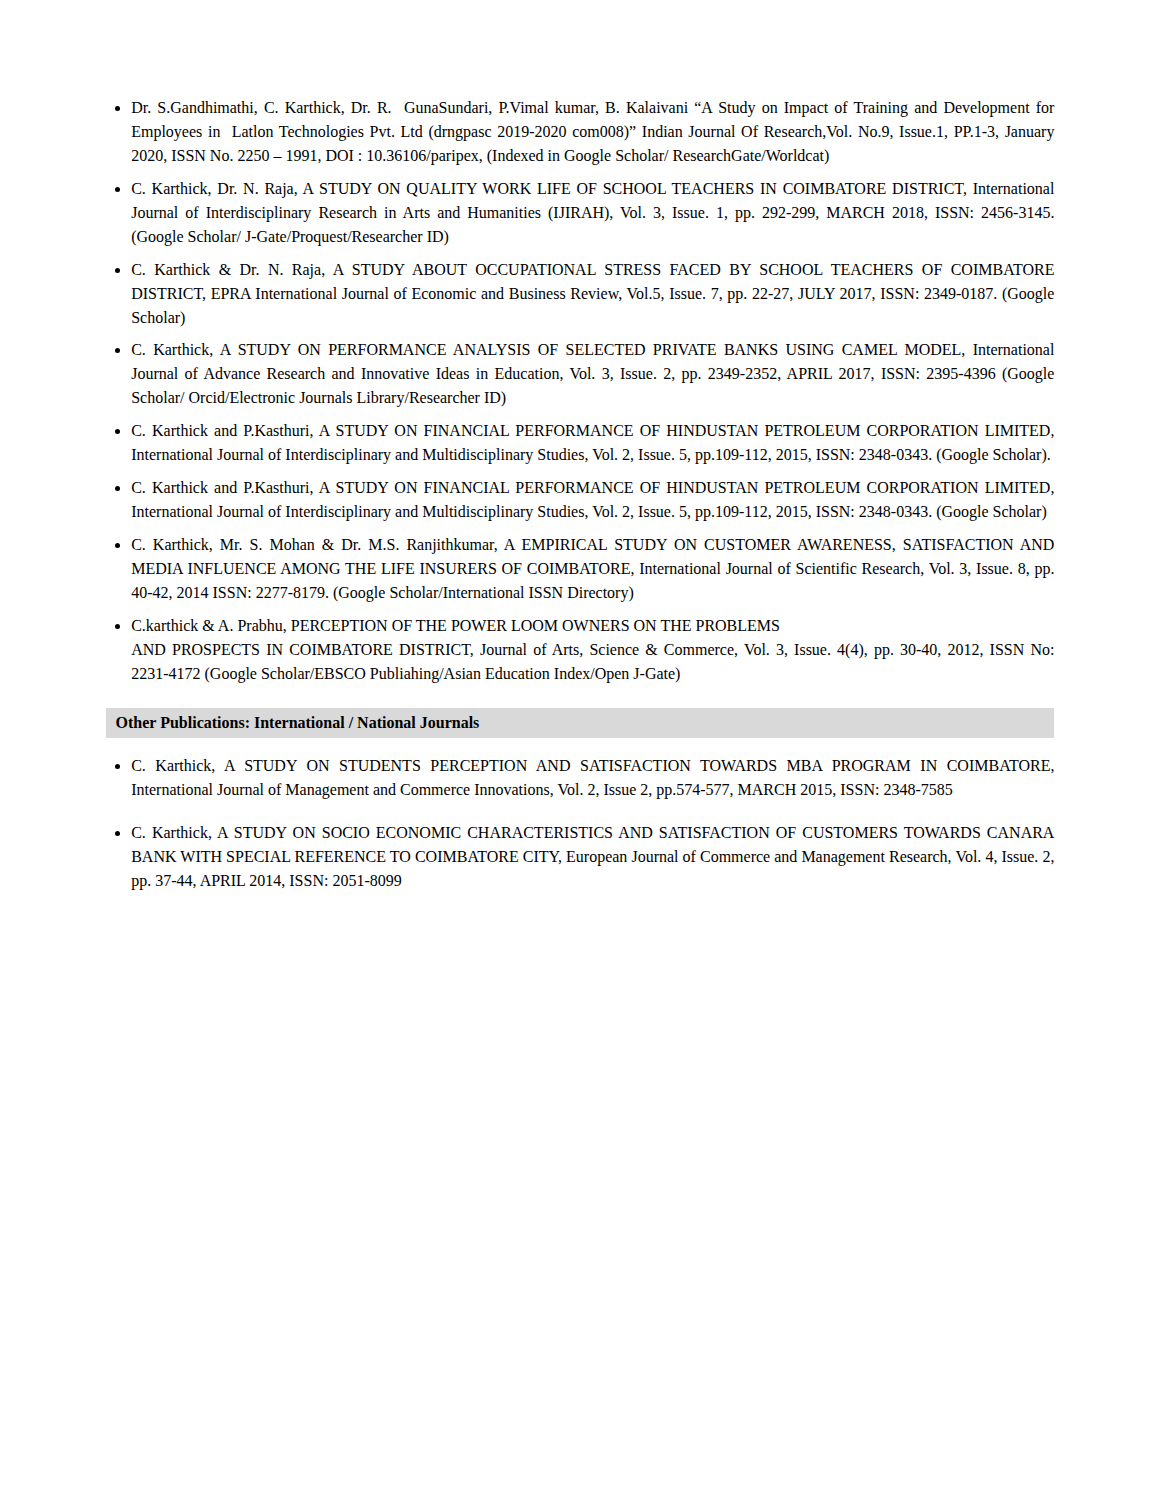Dr. S.Gandhimathi, C. Karthick, Dr. R. GunaSundari, P.Vimal kumar, B. Kalaivani “A Study on Impact of Training and Development for Employees in Latlon Technologies Pvt. Ltd (drngpasc 2019-2020 com008)” Indian Journal Of Research,Vol. No.9, Issue.1, PP.1-3, January 2020, ISSN No. 2250 – 1991, DOI : 10.36106/paripex, (Indexed in Google Scholar/ ResearchGate/Worldcat)
C. Karthick, Dr. N. Raja, A STUDY ON QUALITY WORK LIFE OF SCHOOL TEACHERS IN COIMBATORE DISTRICT, International Journal of Interdisciplinary Research in Arts and Humanities (IJIRAH), Vol. 3, Issue. 1, pp. 292-299, MARCH 2018, ISSN: 2456-3145. (Google Scholar/ J-Gate/Proquest/Researcher ID)
C. Karthick & Dr. N. Raja, A STUDY ABOUT OCCUPATIONAL STRESS FACED BY SCHOOL TEACHERS OF COIMBATORE DISTRICT, EPRA International Journal of Economic and Business Review, Vol.5, Issue. 7, pp. 22-27, JULY 2017, ISSN: 2349-0187. (Google Scholar)
C. Karthick, A STUDY ON PERFORMANCE ANALYSIS OF SELECTED PRIVATE BANKS USING CAMEL MODEL, International Journal of Advance Research and Innovative Ideas in Education, Vol. 3, Issue. 2, pp. 2349-2352, APRIL 2017, ISSN: 2395-4396 (Google Scholar/ Orcid/Electronic Journals Library/Researcher ID)
C. Karthick and P.Kasthuri, A STUDY ON FINANCIAL PERFORMANCE OF HINDUSTAN PETROLEUM CORPORATION LIMITED, International Journal of Interdisciplinary and Multidisciplinary Studies, Vol. 2, Issue. 5, pp.109-112, 2015, ISSN: 2348-0343. (Google Scholar).
C. Karthick and P.Kasthuri, A STUDY ON FINANCIAL PERFORMANCE OF HINDUSTAN PETROLEUM CORPORATION LIMITED, International Journal of Interdisciplinary and Multidisciplinary Studies, Vol. 2, Issue. 5, pp.109-112, 2015, ISSN: 2348-0343. (Google Scholar)
C. Karthick, Mr. S. Mohan & Dr. M.S. Ranjithkumar, A EMPIRICAL STUDY ON CUSTOMER AWARENESS, SATISFACTION AND MEDIA INFLUENCE AMONG THE LIFE INSURERS OF COIMBATORE, International Journal of Scientific Research, Vol. 3, Issue. 8, pp. 40-42, 2014 ISSN: 2277-8179. (Google Scholar/International ISSN Directory)
C.karthick & A. Prabhu, PERCEPTION OF THE POWER LOOM OWNERS ON THE PROBLEMS
AND PROSPECTS IN COIMBATORE DISTRICT, Journal of Arts, Science & Commerce, Vol. 3, Issue. 4(4), pp. 30-40, 2012, ISSN No: 2231-4172 (Google Scholar/EBSCO Publiahing/Asian Education Index/Open J-Gate)
Other Publications: International / National Journals
C. Karthick, A STUDY ON STUDENTS PERCEPTION AND SATISFACTION TOWARDS MBA PROGRAM IN COIMBATORE, International Journal of Management and Commerce Innovations, Vol. 2, Issue 2, pp.574-577, MARCH 2015, ISSN: 2348-7585
C. Karthick, A STUDY ON SOCIO ECONOMIC CHARACTERISTICS AND SATISFACTION OF CUSTOMERS TOWARDS CANARA BANK WITH SPECIAL REFERENCE TO COIMBATORE CITY, European Journal of Commerce and Management Research, Vol. 4, Issue. 2, pp. 37-44, APRIL 2014, ISSN: 2051-8099